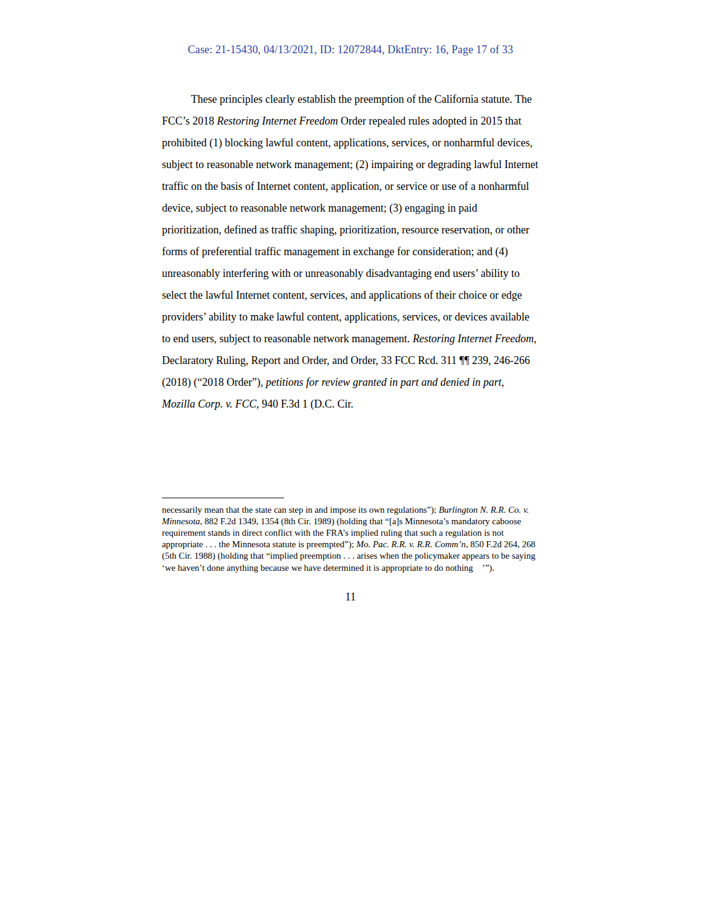Case: 21-15430, 04/13/2021, ID: 12072844, DktEntry: 16, Page 17 of 33
These principles clearly establish the preemption of the California statute. The FCC’s 2018 Restoring Internet Freedom Order repealed rules adopted in 2015 that prohibited (1) blocking lawful content, applications, services, or nonharmful devices, subject to reasonable network management; (2) impairing or degrading lawful Internet traffic on the basis of Internet content, application, or service or use of a nonharmful device, subject to reasonable network management; (3) engaging in paid prioritization, defined as traffic shaping, prioritization, resource reservation, or other forms of preferential traffic management in exchange for consideration; and (4) unreasonably interfering with or unreasonably disadvantaging end users’ ability to select the lawful Internet content, services, and applications of their choice or edge providers’ ability to make lawful content, applications, services, or devices available to end users, subject to reasonable network management. Restoring Internet Freedom, Declaratory Ruling, Report and Order, and Order, 33 FCC Rcd. 311 ¶¶ 239, 246-266 (2018) (“2018 Order”), petitions for review granted in part and denied in part, Mozilla Corp. v. FCC, 940 F.3d 1 (D.C. Cir.
necessarily mean that the state can step in and impose its own regulations”); Burlington N. R.R. Co. v. Minnesota, 882 F.2d 1349, 1354 (8th Cir. 1989) (holding that “[a]s Minnesota’s mandatory caboose requirement stands in direct conflict with the FRA’s implied ruling that such a regulation is not appropriate . . . the Minnesota statute is preempted”); Mo. Pac. R.R. v. R.R. Comm’n, 850 F.2d 264, 268 (5th Cir. 1988) (holding that “implied preemption . . . arises when the policymaker appears to be saying ‘we haven’t done anything because we have determined it is appropriate to do nothing ’”).
11